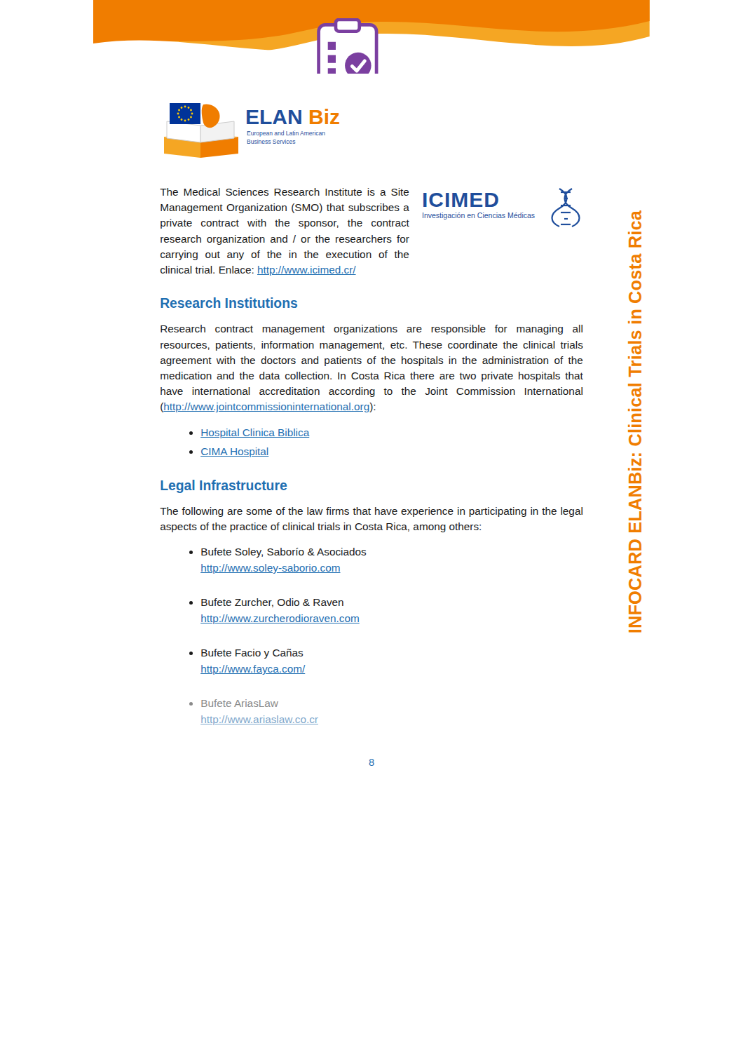INFOCARD ELANBiz: Clinical Trials in Costa Rica
ELAN Biz European and Latin American Business Services
ICIMED Investigación en Ciencias Médicas
The Medical Sciences Research Institute is a Site Management Organization (SMO) that subscribes a private contract with the sponsor, the contract research organization and / or the researchers for carrying out any of the in the execution of the clinical trial. Enlace: http://www.icimed.cr/
Research Institutions
Research contract management organizations are responsible for managing all resources, patients, information management, etc. These coordinate the clinical trials agreement with the doctors and patients of the hospitals in the administration of the medication and the data collection. In Costa Rica there are two private hospitals that have international accreditation according to the Joint Commission International (http://www.jointcommissioninternational.org):
Hospital Clinica Biblica
CIMA Hospital
Legal Infrastructure
The following are some of the law firms that have experience in participating in the legal aspects of the practice of clinical trials in Costa Rica, among others:
Bufete Soley, Saborío & Asociados
http://www.soley-saborio.com
Bufete Zurcher, Odio & Raven
http://www.zurcherodioraven.com
Bufete Facio y Cañas
http://www.fayca.com/
Bufete AriasLaw
http://www.ariaslaw.co.cr
8